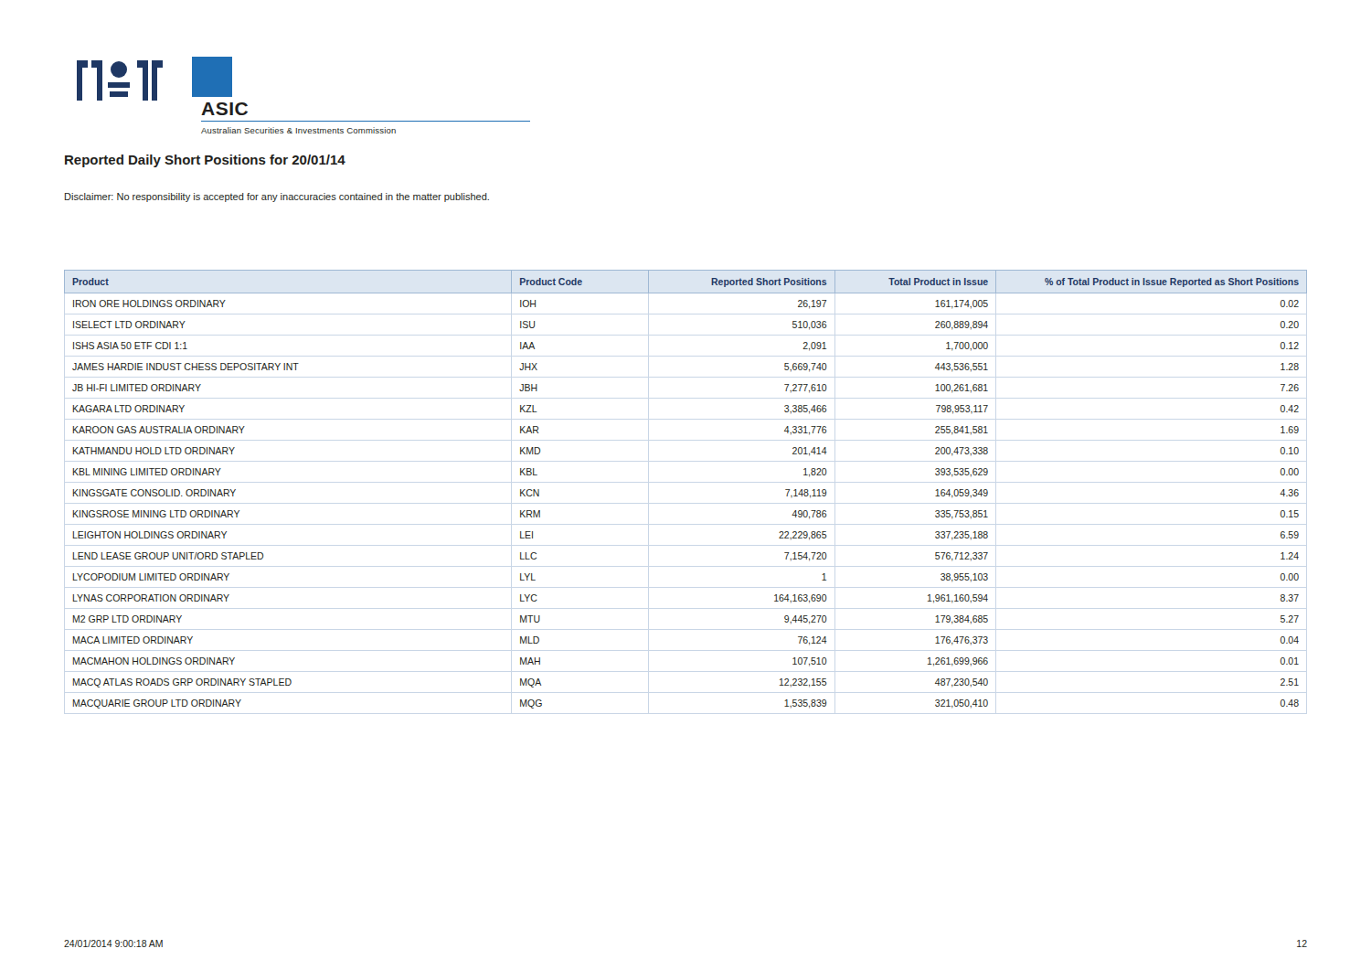ASIC
Australian Securities & Investments Commission
Reported Daily Short Positions for 20/01/14
Disclaimer: No responsibility is accepted for any inaccuracies contained in the matter published.
| Product | Product Code | Reported Short Positions | Total Product in Issue | % of Total Product in Issue Reported as Short Positions |
| --- | --- | --- | --- | --- |
| IRON ORE HOLDINGS ORDINARY | IOH | 26,197 | 161,174,005 | 0.02 |
| ISELECT LTD ORDINARY | ISU | 510,036 | 260,889,894 | 0.20 |
| ISHS ASIA 50 ETF CDI 1:1 | IAA | 2,091 | 1,700,000 | 0.12 |
| JAMES HARDIE INDUST CHESS DEPOSITARY INT | JHX | 5,669,740 | 443,536,551 | 1.28 |
| JB HI-FI LIMITED ORDINARY | JBH | 7,277,610 | 100,261,681 | 7.26 |
| KAGARA LTD ORDINARY | KZL | 3,385,466 | 798,953,117 | 0.42 |
| KAROON GAS AUSTRALIA ORDINARY | KAR | 4,331,776 | 255,841,581 | 1.69 |
| KATHMANDU HOLD LTD ORDINARY | KMD | 201,414 | 200,473,338 | 0.10 |
| KBL MINING LIMITED ORDINARY | KBL | 1,820 | 393,535,629 | 0.00 |
| KINGSGATE CONSOLID. ORDINARY | KCN | 7,148,119 | 164,059,349 | 4.36 |
| KINGSROSE MINING LTD ORDINARY | KRM | 490,786 | 335,753,851 | 0.15 |
| LEIGHTON HOLDINGS ORDINARY | LEI | 22,229,865 | 337,235,188 | 6.59 |
| LEND LEASE GROUP UNIT/ORD STAPLED | LLC | 7,154,720 | 576,712,337 | 1.24 |
| LYCOPODIUM LIMITED ORDINARY | LYL | 1 | 38,955,103 | 0.00 |
| LYNAS CORPORATION ORDINARY | LYC | 164,163,690 | 1,961,160,594 | 8.37 |
| M2 GRP LTD ORDINARY | MTU | 9,445,270 | 179,384,685 | 5.27 |
| MACA LIMITED ORDINARY | MLD | 76,124 | 176,476,373 | 0.04 |
| MACMAHON HOLDINGS ORDINARY | MAH | 107,510 | 1,261,699,966 | 0.01 |
| MACQ ATLAS ROADS GRP ORDINARY STAPLED | MQA | 12,232,155 | 487,230,540 | 2.51 |
| MACQUARIE GROUP LTD ORDINARY | MQG | 1,535,839 | 321,050,410 | 0.48 |
24/01/2014 9:00:18 AM 12